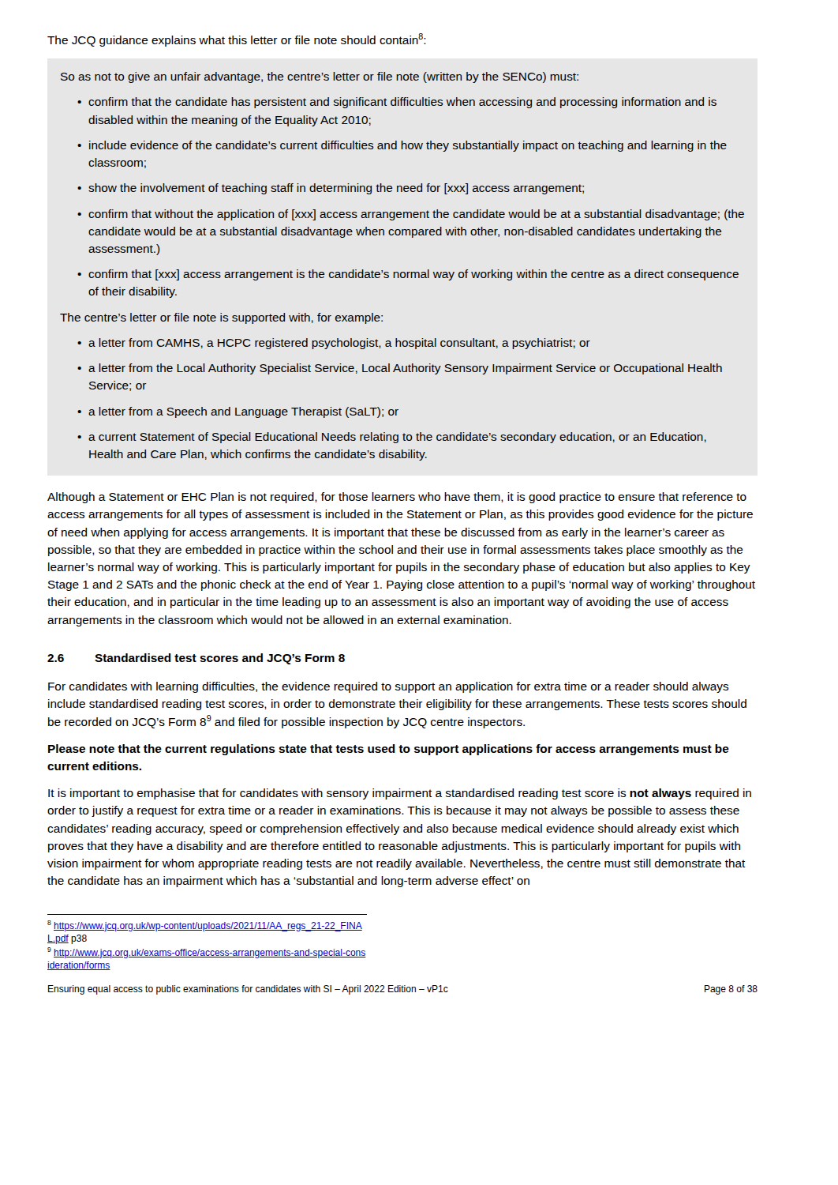The JCQ guidance explains what this letter or file note should contain8:
So as not to give an unfair advantage, the centre’s letter or file note (written by the SENCo) must:
confirm that the candidate has persistent and significant difficulties when accessing and processing information and is disabled within the meaning of the Equality Act 2010;
include evidence of the candidate’s current difficulties and how they substantially impact on teaching and learning in the classroom;
show the involvement of teaching staff in determining the need for [xxx] access arrangement;
confirm that without the application of [xxx] access arrangement the candidate would be at a substantial disadvantage; (the candidate would be at a substantial disadvantage when compared with other, non-disabled candidates undertaking the assessment.)
confirm that [xxx] access arrangement is the candidate’s normal way of working within the centre as a direct consequence of their disability.
The centre’s letter or file note is supported with, for example:
a letter from CAMHS, a HCPC registered psychologist, a hospital consultant, a psychiatrist; or
a letter from the Local Authority Specialist Service, Local Authority Sensory Impairment Service or Occupational Health Service; or
a letter from a Speech and Language Therapist (SaLT); or
a current Statement of Special Educational Needs relating to the candidate’s secondary education, or an Education, Health and Care Plan, which confirms the candidate’s disability.
Although a Statement or EHC Plan is not required, for those learners who have them, it is good practice to ensure that reference to access arrangements for all types of assessment is included in the Statement or Plan, as this provides good evidence for the picture of need when applying for access arrangements. It is important that these be discussed from as early in the learner’s career as possible, so that they are embedded in practice within the school and their use in formal assessments takes place smoothly as the learner’s normal way of working. This is particularly important for pupils in the secondary phase of education but also applies to Key Stage 1 and 2 SATs and the phonic check at the end of Year 1. Paying close attention to a pupil’s ‘normal way of working’ throughout their education, and in particular in the time leading up to an assessment is also an important way of avoiding the use of access arrangements in the classroom which would not be allowed in an external examination.
2.6 Standardised test scores and JCQ’s Form 8
For candidates with learning difficulties, the evidence required to support an application for extra time or a reader should always include standardised reading test scores, in order to demonstrate their eligibility for these arrangements. These tests scores should be recorded on JCQ’s Form 89 and filed for possible inspection by JCQ centre inspectors.
Please note that the current regulations state that tests used to support applications for access arrangements must be current editions.
It is important to emphasise that for candidates with sensory impairment a standardised reading test score is not always required in order to justify a request for extra time or a reader in examinations. This is because it may not always be possible to assess these candidates’ reading accuracy, speed or comprehension effectively and also because medical evidence should already exist which proves that they have a disability and are therefore entitled to reasonable adjustments. This is particularly important for pupils with vision impairment for whom appropriate reading tests are not readily available. Nevertheless, the centre must still demonstrate that the candidate has an impairment which has a ‘substantial and long-term adverse effect’ on
8 https://www.jcq.org.uk/wp-content/uploads/2021/11/AA_regs_21-22_FINAL.pdf p38
9 http://www.jcq.org.uk/exams-office/access-arrangements-and-special-consideration/forms
Ensuring equal access to public examinations for candidates with SI – April 2022 Edition – vP1c
Page 8 of 38